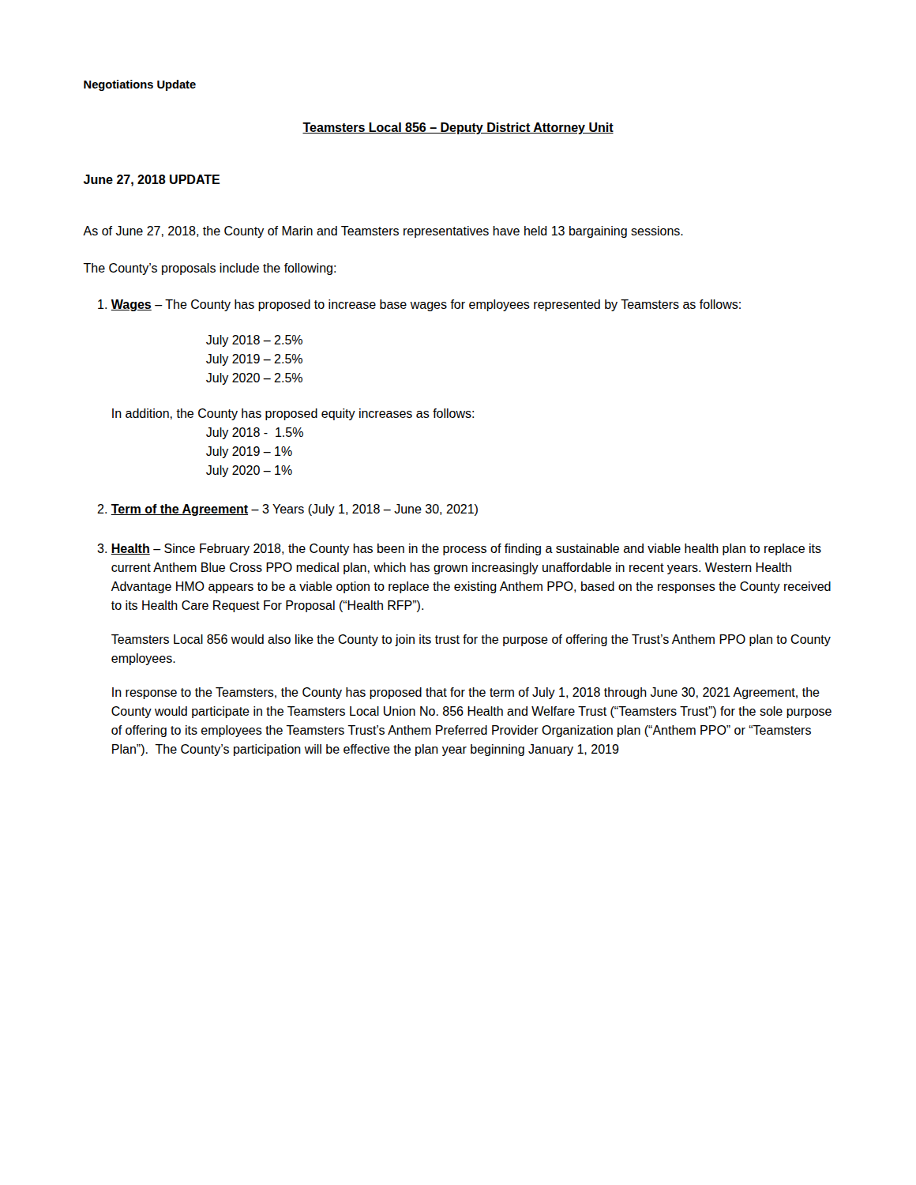Negotiations Update
Teamsters Local 856 – Deputy District Attorney Unit
June 27, 2018 UPDATE
As of June 27, 2018, the County of Marin and Teamsters representatives have held 13 bargaining sessions.
The County’s proposals include the following:
Wages – The County has proposed to increase base wages for employees represented by Teamsters as follows:
July 2018 – 2.5%
July 2019 – 2.5%
July 2020 – 2.5%
In addition, the County has proposed equity increases as follows:
July 2018 - 1.5%
July 2019 – 1%
July 2020 – 1%
Term of the Agreement – 3 Years (July 1, 2018 – June 30, 2021)
Health – Since February 2018, the County has been in the process of finding a sustainable and viable health plan to replace its current Anthem Blue Cross PPO medical plan, which has grown increasingly unaffordable in recent years. Western Health Advantage HMO appears to be a viable option to replace the existing Anthem PPO, based on the responses the County received to its Health Care Request For Proposal (“Health RFP”).
Teamsters Local 856 would also like the County to join its trust for the purpose of offering the Trust’s Anthem PPO plan to County employees.
In response to the Teamsters, the County has proposed that for the term of July 1, 2018 through June 30, 2021 Agreement, the County would participate in the Teamsters Local Union No. 856 Health and Welfare Trust (“Teamsters Trust”) for the sole purpose of offering to its employees the Teamsters Trust’s Anthem Preferred Provider Organization plan (“Anthem PPO” or “Teamsters Plan”). The County’s participation will be effective the plan year beginning January 1, 2019